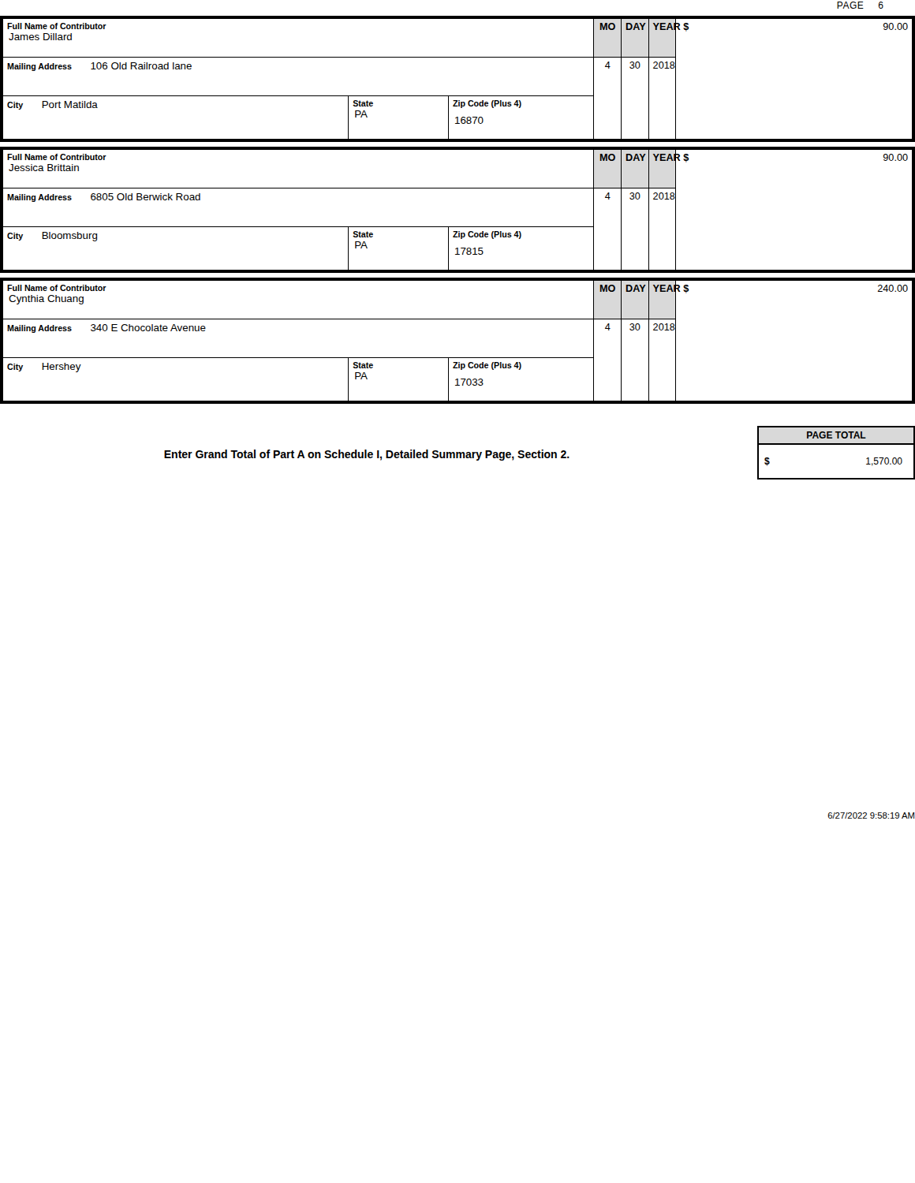PAGE 6
| Full Name of Contributor James Dillard | MO | DAY | YEAR | $ 90.00 |
| Mailing Address 106 Old Railroad lane | 4 | 30 | 2018 |
| City Port Matilda | State PA | Zip Code (Plus 4) 16870 |
| Full Name of Contributor Jessica Brittain | MO | DAY | YEAR | $ 90.00 |
| Mailing Address 6805 Old Berwick Road | 4 | 30 | 2018 |
| City Bloomsburg | State PA | Zip Code (Plus 4) 17815 |
| Full Name of Contributor Cynthia Chuang | MO | DAY | YEAR | $ 240.00 |
| Mailing Address 340 E Chocolate Avenue | 4 | 30 | 2018 |
| City Hershey | State PA | Zip Code (Plus 4) 17033 |
Enter Grand Total of Part A on Schedule I, Detailed Summary Page, Section 2.
| PAGE TOTAL |
| $ 1,570.00 |
6/27/2022 9:58:19 AM